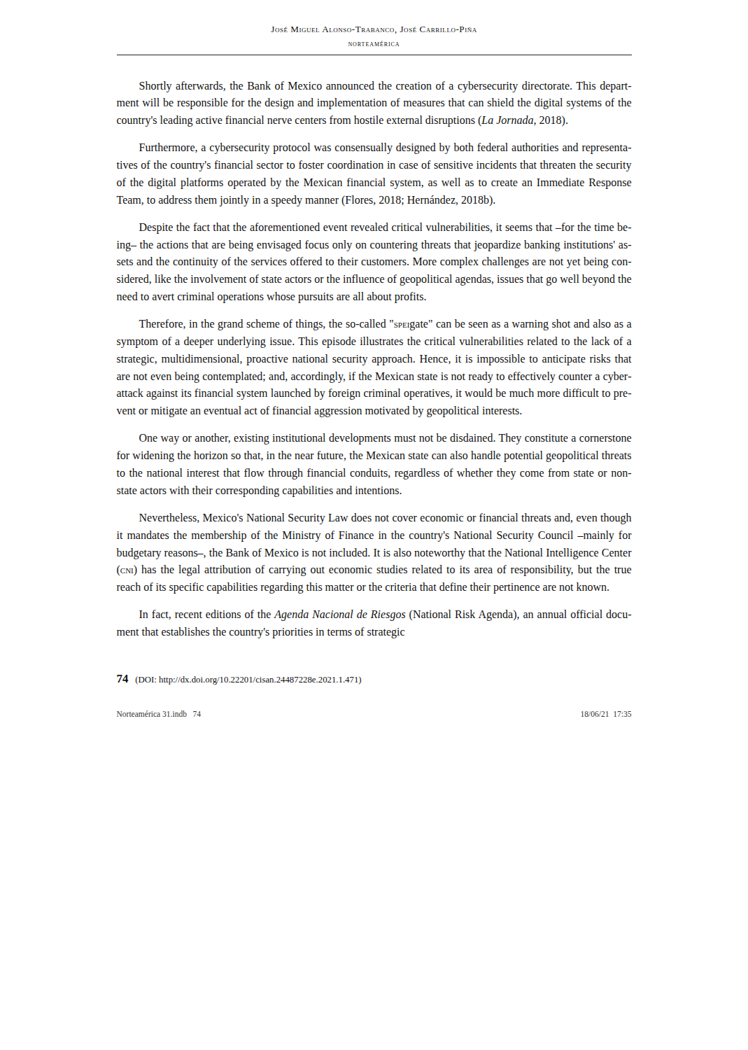José Miguel Alonso-Trabanco, José Carrillo-Piña norteamérica
Shortly afterwards, the Bank of Mexico announced the creation of a cybersecurity directorate. This department will be responsible for the design and implementation of measures that can shield the digital systems of the country's leading active financial nerve centers from hostile external disruptions (La Jornada, 2018).
Furthermore, a cybersecurity protocol was consensually designed by both federal authorities and representatives of the country's financial sector to foster coordination in case of sensitive incidents that threaten the security of the digital platforms operated by the Mexican financial system, as well as to create an Immediate Response Team, to address them jointly in a speedy manner (Flores, 2018; Hernández, 2018b).
Despite the fact that the aforementioned event revealed critical vulnerabilities, it seems that –for the time being– the actions that are being envisaged focus only on countering threats that jeopardize banking institutions' assets and the continuity of the services offered to their customers. More complex challenges are not yet being considered, like the involvement of state actors or the influence of geopolitical agendas, issues that go well beyond the need to avert criminal operations whose pursuits are all about profits.
Therefore, in the grand scheme of things, the so-called "speigate" can be seen as a warning shot and also as a symptom of a deeper underlying issue. This episode illustrates the critical vulnerabilities related to the lack of a strategic, multidimensional, proactive national security approach. Hence, it is impossible to anticipate risks that are not even being contemplated; and, accordingly, if the Mexican state is not ready to effectively counter a cyberattack against its financial system launched by foreign criminal operatives, it would be much more difficult to prevent or mitigate an eventual act of financial aggression motivated by geopolitical interests.
One way or another, existing institutional developments must not be disdained. They constitute a cornerstone for widening the horizon so that, in the near future, the Mexican state can also handle potential geopolitical threats to the national interest that flow through financial conduits, regardless of whether they come from state or non-state actors with their corresponding capabilities and intentions.
Nevertheless, Mexico's National Security Law does not cover economic or financial threats and, even though it mandates the membership of the Ministry of Finance in the country's National Security Council –mainly for budgetary reasons–, the Bank of Mexico is not included. It is also noteworthy that the National Intelligence Center (cni) has the legal attribution of carrying out economic studies related to its area of responsibility, but the true reach of its specific capabilities regarding this matter or the criteria that define their pertinence are not known.
In fact, recent editions of the Agenda Nacional de Riesgos (National Risk Agenda), an annual official document that establishes the country's priorities in terms of strategic
74(DOI: http://dx.doi.org/10.22201/cisan.24487228e.2021.1.471)
Norteamérica 31.indb 74 18/06/21 17:35